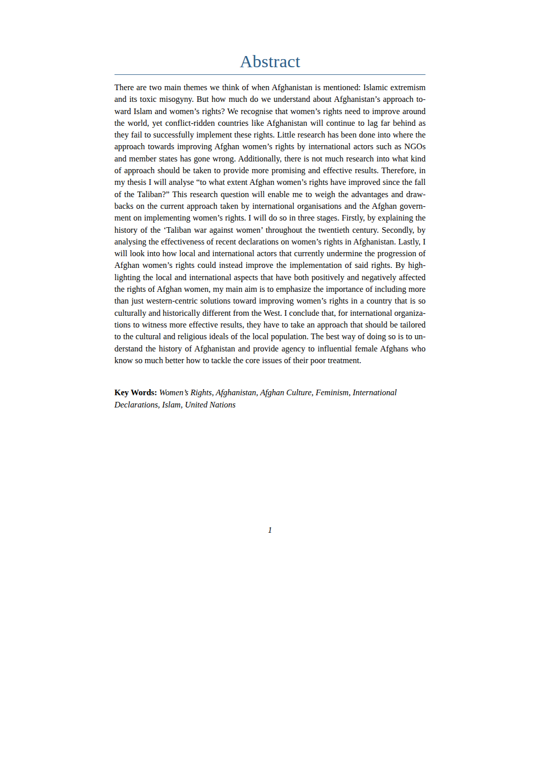Abstract
There are two main themes we think of when Afghanistan is mentioned: Islamic extremism and its toxic misogyny. But how much do we understand about Afghanistan’s approach toward Islam and women’s rights? We recognise that women’s rights need to improve around the world, yet conflict-ridden countries like Afghanistan will continue to lag far behind as they fail to successfully implement these rights. Little research has been done into where the approach towards improving Afghan women’s rights by international actors such as NGOs and member states has gone wrong. Additionally, there is not much research into what kind of approach should be taken to provide more promising and effective results. Therefore, in my thesis I will analyse “to what extent Afghan women’s rights have improved since the fall of the Taliban?” This research question will enable me to weigh the advantages and drawbacks on the current approach taken by international organisations and the Afghan government on implementing women’s rights. I will do so in three stages. Firstly, by explaining the history of the ‘Taliban war against women’ throughout the twentieth century. Secondly, by analysing the effectiveness of recent declarations on women’s rights in Afghanistan. Lastly, I will look into how local and international actors that currently undermine the progression of Afghan women’s rights could instead improve the implementation of said rights. By highlighting the local and international aspects that have both positively and negatively affected the rights of Afghan women, my main aim is to emphasize the importance of including more than just western-centric solutions toward improving women’s rights in a country that is so culturally and historically different from the West. I conclude that, for international organizations to witness more effective results, they have to take an approach that should be tailored to the cultural and religious ideals of the local population. The best way of doing so is to understand the history of Afghanistan and provide agency to influential female Afghans who know so much better how to tackle the core issues of their poor treatment.
Key Words: Women’s Rights, Afghanistan, Afghan Culture, Feminism, International Declarations, Islam, United Nations
1